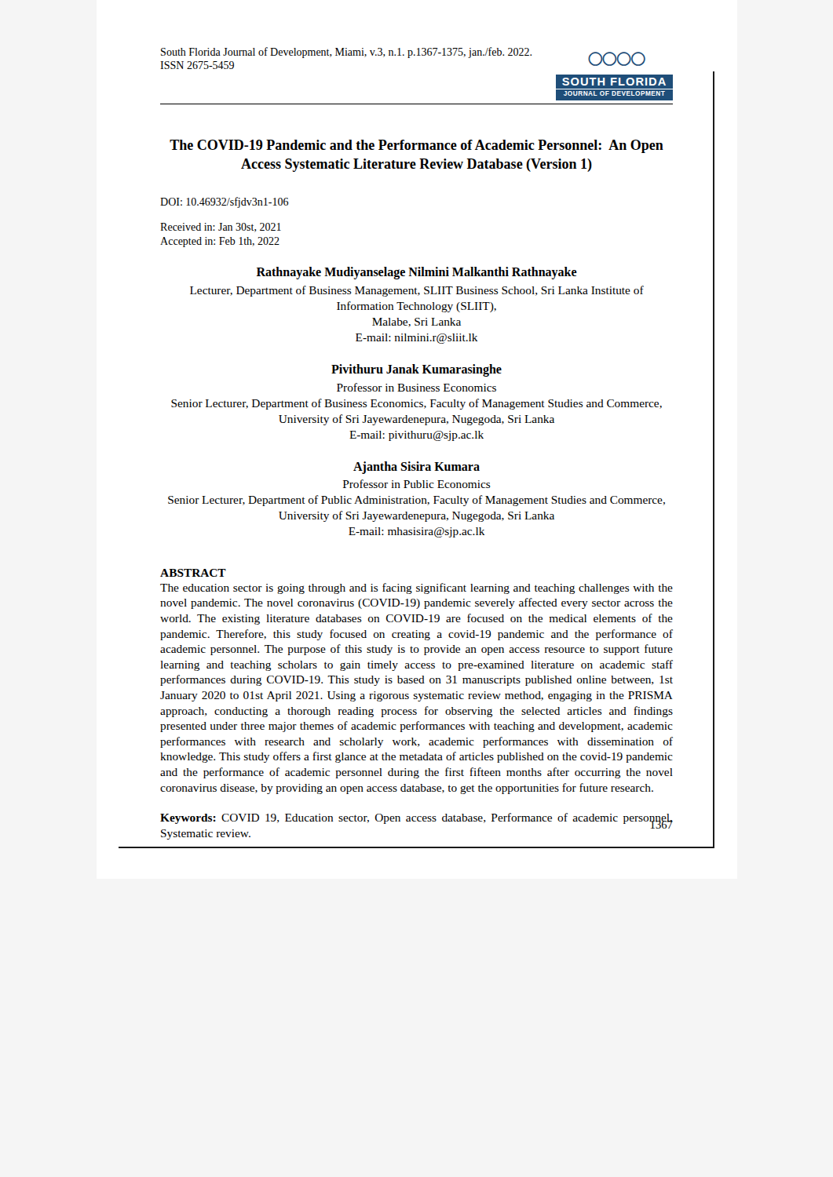South Florida Journal of Development, Miami, v.3, n.1. p.1367-1375, jan./feb. 2022. ISSN 2675-5459
○○○○ SOUTH FLORIDA JOURNAL OF DEVELOPMENT
The COVID-19 Pandemic and the Performance of Academic Personnel: An Open Access Systematic Literature Review Database (Version 1)
DOI: 10.46932/sfjdv3n1-106
Received in: Jan 30st, 2021
Accepted in: Feb 1th, 2022
Rathnayake Mudiyanselage Nilmini Malkanthi Rathnayake Lecturer, Department of Business Management, SLIIT Business School, Sri Lanka Institute of Information Technology (SLIIT), Malabe, Sri Lanka E-mail: nilmini.r@sliit.lk
Pivithuru Janak Kumarasinghe Professor in Business Economics Senior Lecturer, Department of Business Economics, Faculty of Management Studies and Commerce, University of Sri Jayewardenepura, Nugegoda, Sri Lanka E-mail: pivithuru@sjp.ac.lk
Ajantha Sisira Kumara Professor in Public Economics Senior Lecturer, Department of Public Administration, Faculty of Management Studies and Commerce, University of Sri Jayewardenepura, Nugegoda, Sri Lanka E-mail: mhasisira@sjp.ac.lk
ABSTRACT
The education sector is going through and is facing significant learning and teaching challenges with the novel pandemic. The novel coronavirus (COVID-19) pandemic severely affected every sector across the world. The existing literature databases on COVID-19 are focused on the medical elements of the pandemic. Therefore, this study focused on creating a covid-19 pandemic and the performance of academic personnel. The purpose of this study is to provide an open access resource to support future learning and teaching scholars to gain timely access to pre-examined literature on academic staff performances during COVID-19. This study is based on 31 manuscripts published online between, 1st January 2020 to 01st April 2021. Using a rigorous systematic review method, engaging in the PRISMA approach, conducting a thorough reading process for observing the selected articles and findings presented under three major themes of academic performances with teaching and development, academic performances with research and scholarly work, academic performances with dissemination of knowledge. This study offers a first glance at the metadata of articles published on the covid-19 pandemic and the performance of academic personnel during the first fifteen months after occurring the novel coronavirus disease, by providing an open access database, to get the opportunities for future research.
Keywords: COVID 19, Education sector, Open access database, Performance of academic personnel, Systematic review.
1367